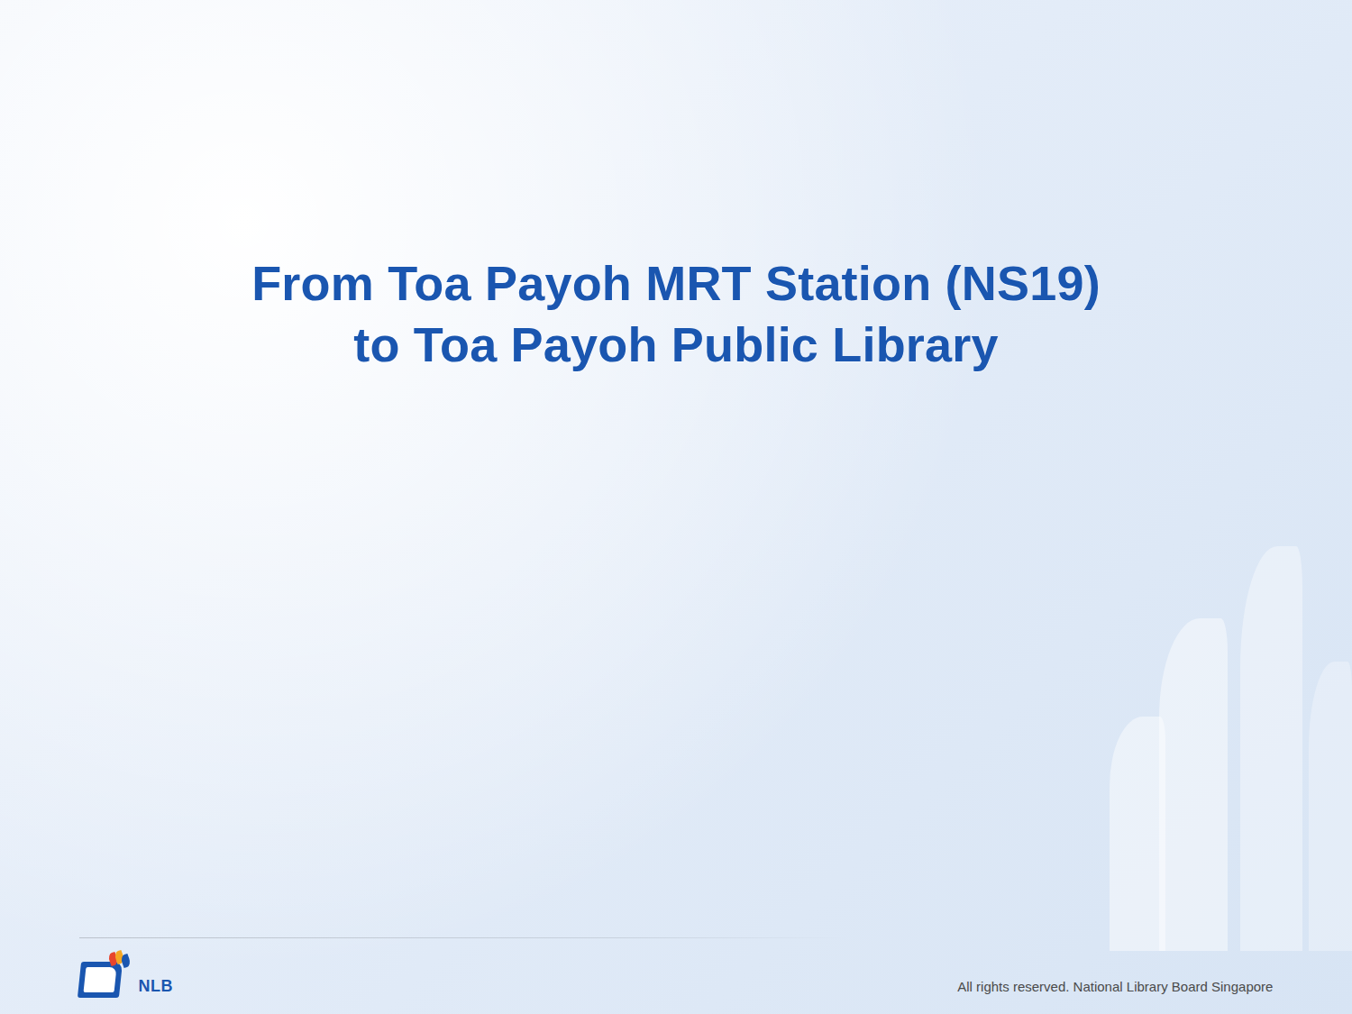From Toa Payoh MRT Station (NS19)
to Toa Payoh Public Library
NLB
All rights reserved. National Library Board Singapore